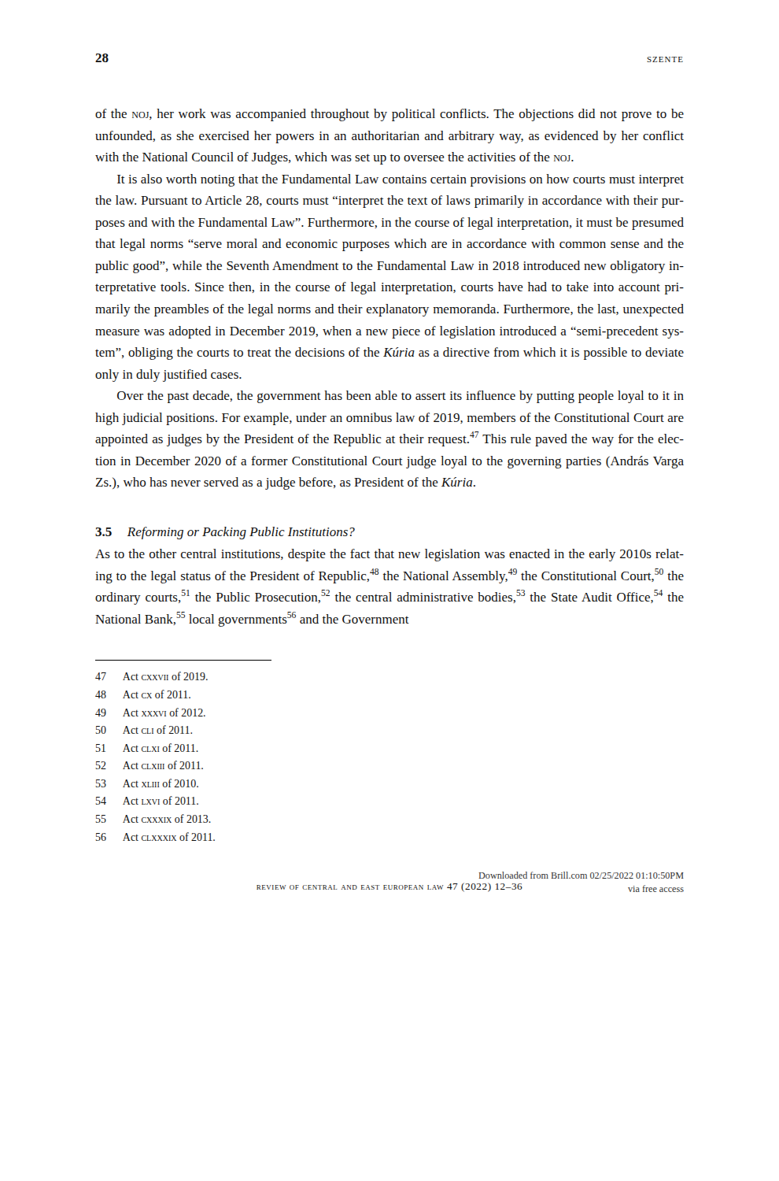28 szente
of the noj, her work was accompanied throughout by political conflicts. The objections did not prove to be unfounded, as she exercised her powers in an authoritarian and arbitrary way, as evidenced by her conflict with the National Council of Judges, which was set up to oversee the activities of the noj.
It is also worth noting that the Fundamental Law contains certain provisions on how courts must interpret the law. Pursuant to Article 28, courts must “interpret the text of laws primarily in accordance with their purposes and with the Fundamental Law”. Furthermore, in the course of legal interpretation, it must be presumed that legal norms “serve moral and economic purposes which are in accordance with common sense and the public good”, while the Seventh Amendment to the Fundamental Law in 2018 introduced new obligatory interpretative tools. Since then, in the course of legal interpretation, courts have had to take into account primarily the preambles of the legal norms and their explanatory memoranda. Furthermore, the last, unexpected measure was adopted in December 2019, when a new piece of legislation introduced a “semi-precedent system”, obliging the courts to treat the decisions of the Kúria as a directive from which it is possible to deviate only in duly justified cases.
Over the past decade, the government has been able to assert its influence by putting people loyal to it in high judicial positions. For example, under an omnibus law of 2019, members of the Constitutional Court are appointed as judges by the President of the Republic at their request.47 This rule paved the way for the election in December 2020 of a former Constitutional Court judge loyal to the governing parties (András Varga Zs.), who has never served as a judge before, as President of the Kúria.
3.5 Reforming or Packing Public Institutions?
As to the other central institutions, despite the fact that new legislation was enacted in the early 2010s relating to the legal status of the President of Republic,48 the National Assembly,49 the Constitutional Court,50 the ordinary courts,51 the Public Prosecution,52 the central administrative bodies,53 the State Audit Office,54 the National Bank,55 local governments56 and the Government
47 Act cxxvii of 2019.
48 Act cx of 2011.
49 Act xxxvi of 2012.
50 Act cli of 2011.
51 Act clxi of 2011.
52 Act clxiii of 2011.
53 Act xliii of 2010.
54 Act lxvi of 2011.
55 Act cxxxix of 2013.
56 Act clxxxix of 2011.
review of central and east european law 47 (2022) 12–36 Downloaded from Brill.com 02/25/2022 01:10:50PM via free access